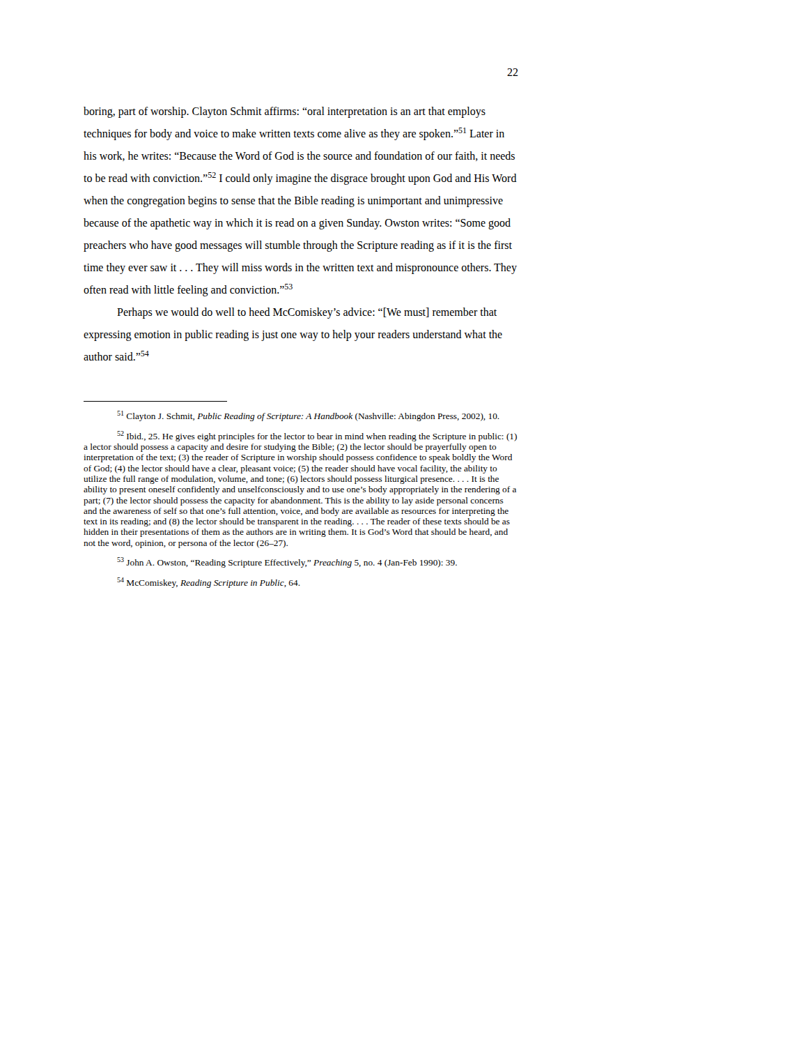22
boring, part of worship. Clayton Schmit affirms: “oral interpretation is an art that employs techniques for body and voice to make written texts come alive as they are spoken.”51 Later in his work, he writes: “Because the Word of God is the source and foundation of our faith, it needs to be read with conviction.”52 I could only imagine the disgrace brought upon God and His Word when the congregation begins to sense that the Bible reading is unimportant and unimpressive because of the apathetic way in which it is read on a given Sunday. Owston writes: “Some good preachers who have good messages will stumble through the Scripture reading as if it is the first time they ever saw it . . . They will miss words in the written text and mispronounce others. They often read with little feeling and conviction.”53
Perhaps we would do well to heed McComiskey’s advice: “[We must] remember that expressing emotion in public reading is just one way to help your readers understand what the author said.”54
51 Clayton J. Schmit, Public Reading of Scripture: A Handbook (Nashville: Abingdon Press, 2002), 10.
52 Ibid., 25. He gives eight principles for the lector to bear in mind when reading the Scripture in public: (1) a lector should possess a capacity and desire for studying the Bible; (2) the lector should be prayerfully open to interpretation of the text; (3) the reader of Scripture in worship should possess confidence to speak boldly the Word of God; (4) the lector should have a clear, pleasant voice; (5) the reader should have vocal facility, the ability to utilize the full range of modulation, volume, and tone; (6) lectors should possess liturgical presence. . . . It is the ability to present oneself confidently and unselfconsciously and to use one’s body appropriately in the rendering of a part; (7) the lector should possess the capacity for abandonment. This is the ability to lay aside personal concerns and the awareness of self so that one’s full attention, voice, and body are available as resources for interpreting the text in its reading; and (8) the lector should be transparent in the reading. . . . The reader of these texts should be as hidden in their presentations of them as the authors are in writing them. It is God’s Word that should be heard, and not the word, opinion, or persona of the lector (26–27).
53 John A. Owston, “Reading Scripture Effectively,” Preaching 5, no. 4 (Jan-Feb 1990): 39.
54 McComiskey, Reading Scripture in Public, 64.